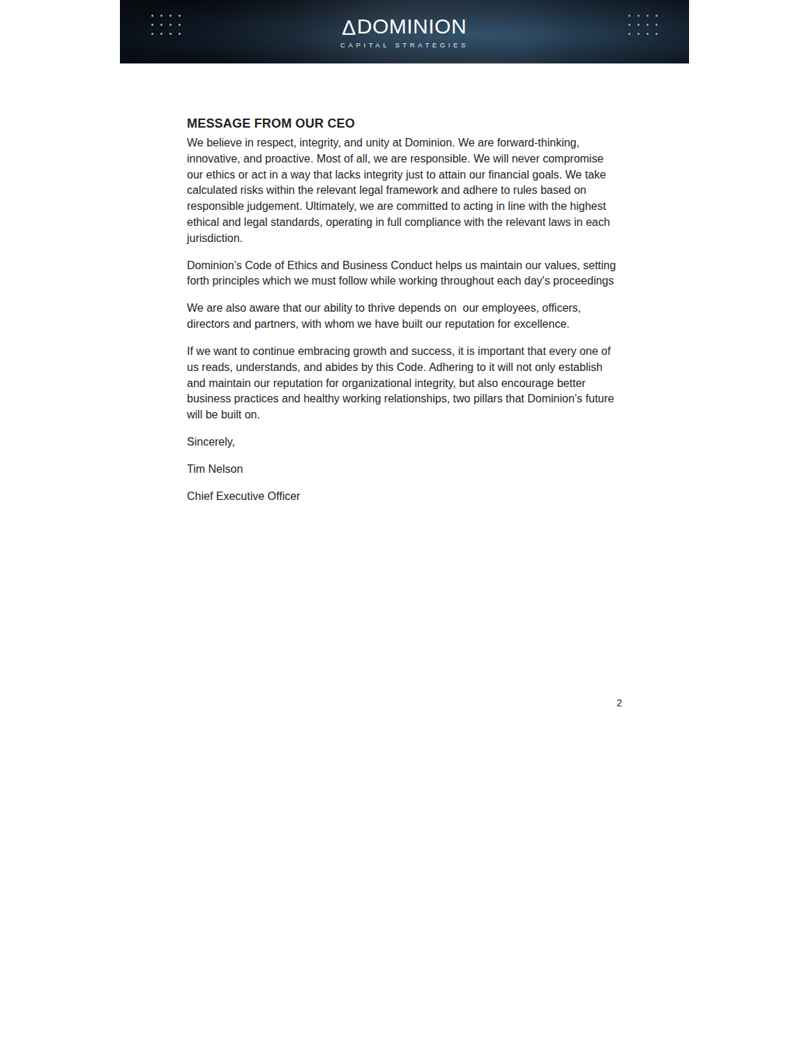∆DOMINION
CAPITAL STRATEGIES
MESSAGE FROM OUR CEO
We believe in respect, integrity, and unity at Dominion. We are forward-thinking, innovative, and proactive. Most of all, we are responsible. We will never compromise our ethics or act in a way that lacks integrity just to attain our financial goals. We take calculated risks within the relevant legal framework and adhere to rules based on responsible judgement. Ultimately, we are committed to acting in line with the highest ethical and legal standards, operating in full compliance with the relevant laws in each jurisdiction.
Dominion’s Code of Ethics and Business Conduct helps us maintain our values, setting forth principles which we must follow while working throughout each day's proceedings
We are also aware that our ability to thrive depends on our employees, officers, directors and partners, with whom we have built our reputation for excellence.
If we want to continue embracing growth and success, it is important that every one of us reads, understands, and abides by this Code. Adhering to it will not only establish and maintain our reputation for organizational integrity, but also encourage better business practices and healthy working relationships, two pillars that Dominion’s future will be built on.
Sincerely,
Tim Nelson
Chief Executive Officer
2